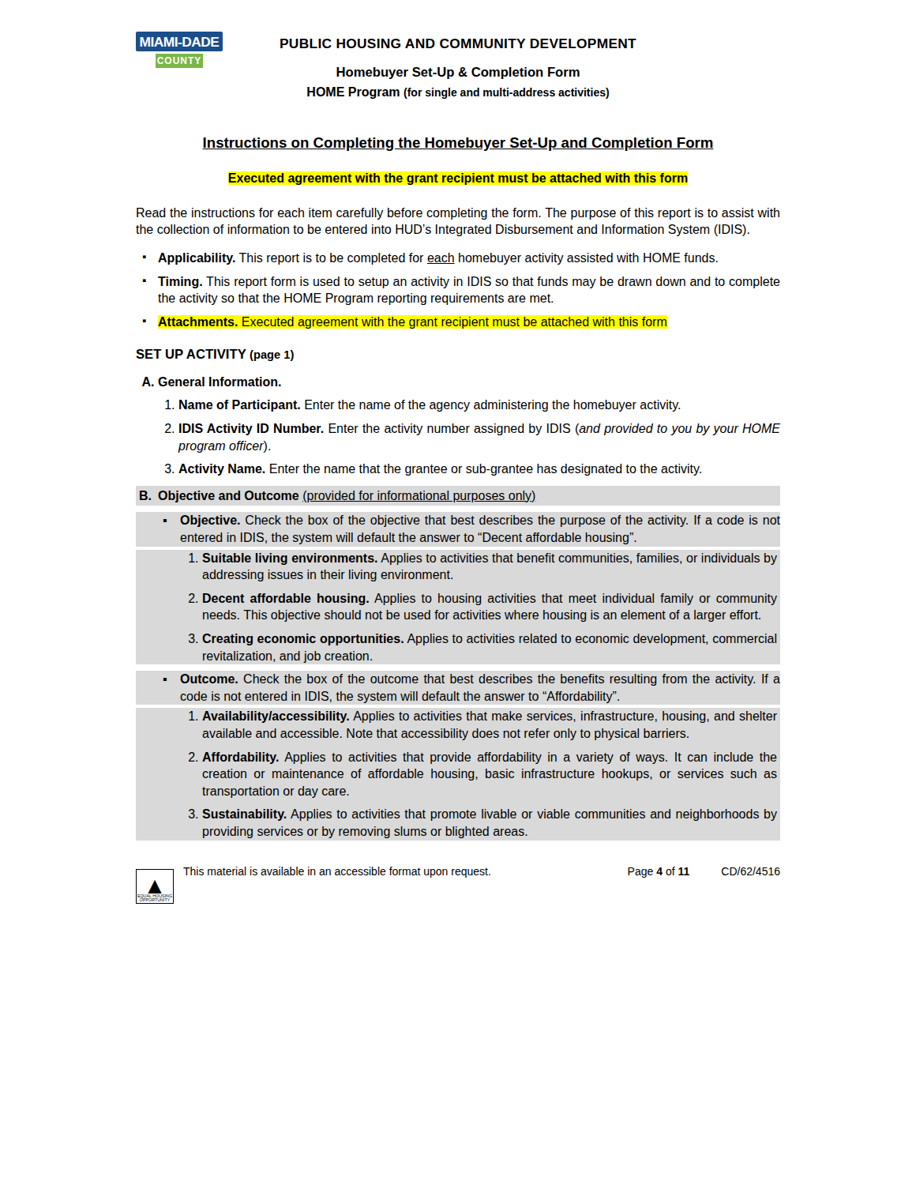MIAMI‑DADE
COUNTY
PUBLIC HOUSING AND COMMUNITY DEVELOPMENT
Homebuyer Set-Up & Completion Form
HOME Program (for single and multi-address activities)
Instructions on Completing the Homebuyer Set-Up and Completion Form
Executed agreement with the grant recipient must be attached with this form
Read the instructions for each item carefully before completing the form. The purpose of this report is to assist with the collection of information to be entered into HUD’s Integrated Disbursement and Information System (IDIS).
Applicability. This report is to be completed for each homebuyer activity assisted with HOME funds.
Timing. This report form is used to setup an activity in IDIS so that funds may be drawn down and to complete the activity so that the HOME Program reporting requirements are met.
Attachments. Executed agreement with the grant recipient must be attached with this form
SET UP ACTIVITY (page 1)
General Information.
Name of Participant. Enter the name of the agency administering the homebuyer activity.
IDIS Activity ID Number. Enter the activity number assigned by IDIS (and provided to you by your HOME program officer).
Activity Name. Enter the name that the grantee or sub-grantee has designated to the activity.
B. Objective and Outcome (provided for informational purposes only)
Objective. Check the box of the objective that best describes the purpose of the activity. If a code is not entered in IDIS, the system will default the answer to “Decent affordable housing”.
Suitable living environments. Applies to activities that benefit communities, families, or individuals by addressing issues in their living environment.
Decent affordable housing. Applies to housing activities that meet individual family or community needs. This objective should not be used for activities where housing is an element of a larger effort.
Creating economic opportunities. Applies to activities related to economic development, commercial revitalization, and job creation.
Outcome. Check the box of the outcome that best describes the benefits resulting from the activity. If a code is not entered in IDIS, the system will default the answer to “Affordability”.
Availability/accessibility. Applies to activities that make services, infrastructure, housing, and shelter available and accessible. Note that accessibility does not refer only to physical barriers.
Affordability. Applies to activities that provide affordability in a variety of ways. It can include the creation or maintenance of affordable housing, basic infrastructure hookups, or services such as transportation or day care.
Sustainability. Applies to activities that promote livable or viable communities and neighborhoods by providing services or by removing slums or blighted areas.
▲
EQUAL HOUSING
OPPORTUNITY
This material is available in an accessible format upon request.
Page 4 of 11
CD/62/4516